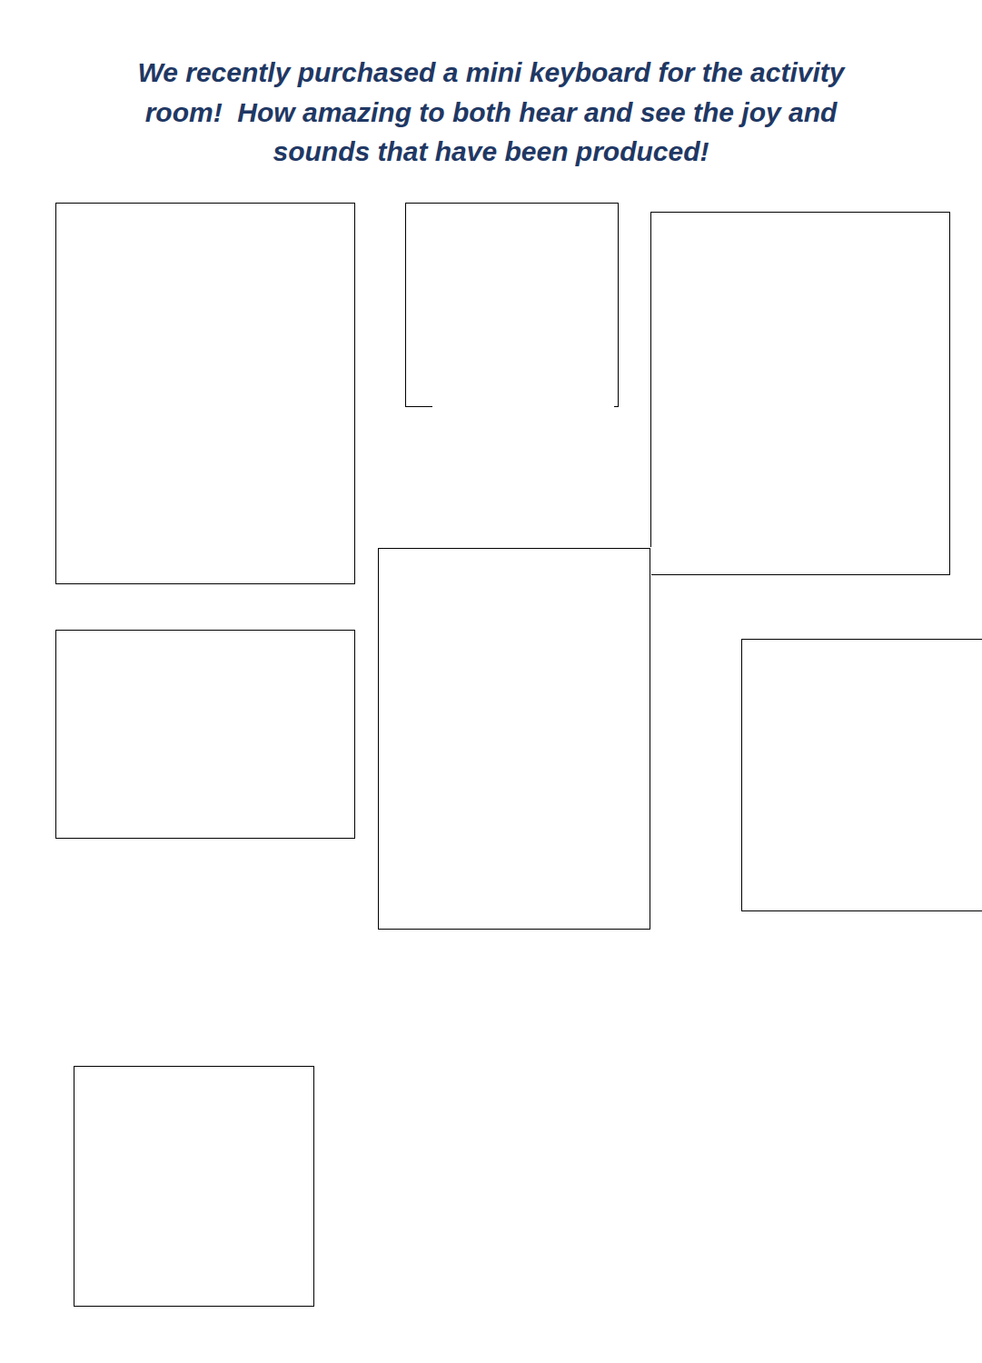We recently purchased a mini keyboard for the activity room! How amazing to both hear and see the joy and sounds that have been produced!
Resident playing the mini keyboard
Resident playing the mini keyboard
Resident playing the mini keyboard
Musical notes clip art
Resident playing the mini keyboard
Resident playing the mini keyboard
Resident playing the mini keyboard
I'm multitasking... I can listen, ignore and forget at the same time.
If you see a beer... you've got a serious drinking problem.